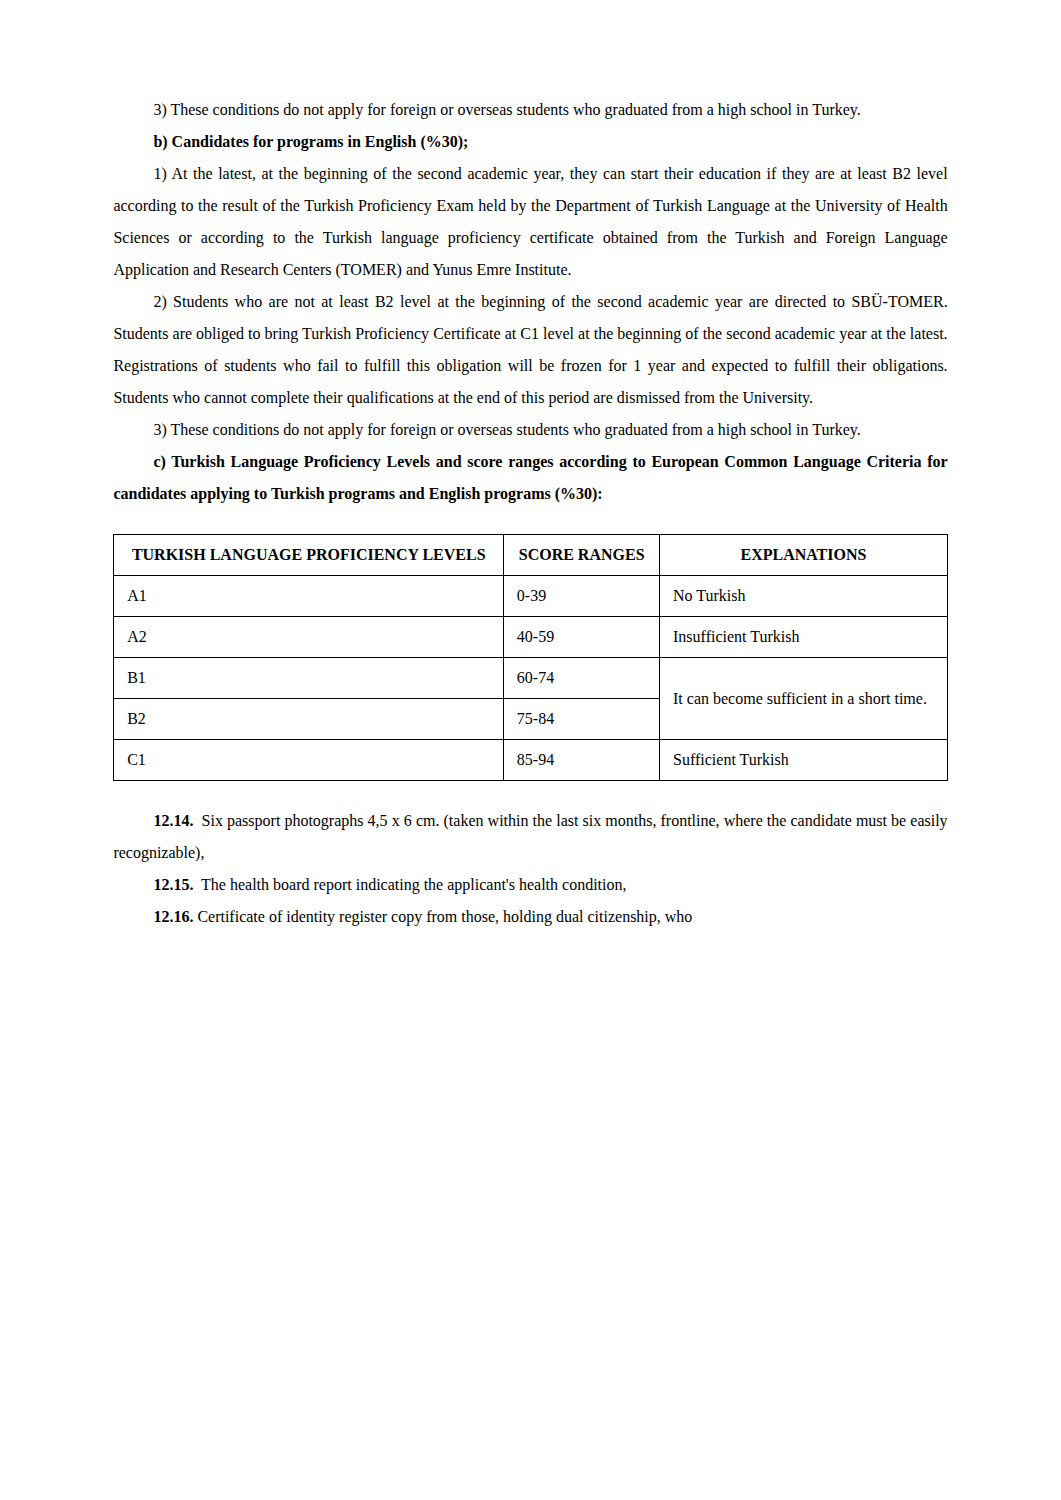3) These conditions do not apply for foreign or overseas students who graduated from a high school in Turkey.
b) Candidates for programs in English (%30);
1) At the latest, at the beginning of the second academic year, they can start their education if they are at least B2 level according to the result of the Turkish Proficiency Exam held by the Department of Turkish Language at the University of Health Sciences or according to the Turkish language proficiency certificate obtained from the Turkish and Foreign Language Application and Research Centers (TOMER) and Yunus Emre Institute.
2) Students who are not at least B2 level at the beginning of the second academic year are directed to SBÜ-TOMER. Students are obliged to bring Turkish Proficiency Certificate at C1 level at the beginning of the second academic year at the latest. Registrations of students who fail to fulfill this obligation will be frozen for 1 year and expected to fulfill their obligations. Students who cannot complete their qualifications at the end of this period are dismissed from the University.
3) These conditions do not apply for foreign or overseas students who graduated from a high school in Turkey.
c) Turkish Language Proficiency Levels and score ranges according to European Common Language Criteria for candidates applying to Turkish programs and English programs (%30):
| TURKISH LANGUAGE PROFICIENCY LEVELS | SCORE RANGES | EXPLANATIONS |
| --- | --- | --- |
| A1 | 0-39 | No Turkish |
| A2 | 40-59 | Insufficient Turkish |
| B1 | 60-74 | It can become sufficient in a short time. |
| B2 | 75-84 |
| C1 | 85-94 | Sufficient Turkish |
12.14. Six passport photographs 4,5 x 6 cm. (taken within the last six months, frontline, where the candidate must be easily recognizable),
12.15. The health board report indicating the applicant's health condition,
12.16. Certificate of identity register copy from those, holding dual citizenship, who